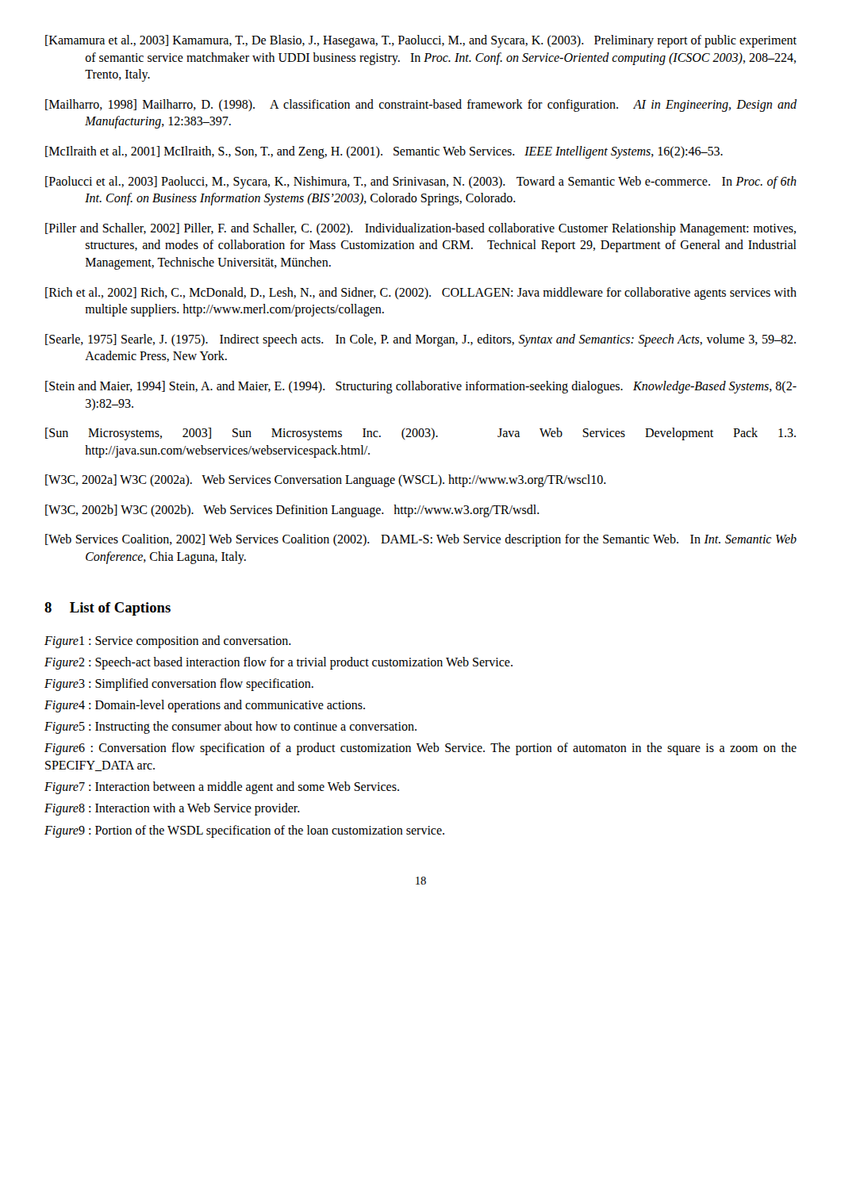[Kamamura et al., 2003] Kamamura, T., De Blasio, J., Hasegawa, T., Paolucci, M., and Sycara, K. (2003). Preliminary report of public experiment of semantic service matchmaker with UDDI business registry. In Proc. Int. Conf. on Service-Oriented computing (ICSOC 2003), 208–224, Trento, Italy.
[Mailharro, 1998] Mailharro, D. (1998). A classification and constraint-based framework for configuration. AI in Engineering, Design and Manufacturing, 12:383–397.
[McIlraith et al., 2001] McIlraith, S., Son, T., and Zeng, H. (2001). Semantic Web Services. IEEE Intelligent Systems, 16(2):46–53.
[Paolucci et al., 2003] Paolucci, M., Sycara, K., Nishimura, T., and Srinivasan, N. (2003). Toward a Semantic Web e-commerce. In Proc. of 6th Int. Conf. on Business Information Systems (BIS’2003), Colorado Springs, Colorado.
[Piller and Schaller, 2002] Piller, F. and Schaller, C. (2002). Individualization-based collaborative Customer Relationship Management: motives, structures, and modes of collaboration for Mass Customization and CRM. Technical Report 29, Department of General and Industrial Management, Technische Universität, München.
[Rich et al., 2002] Rich, C., McDonald, D., Lesh, N., and Sidner, C. (2002). COLLAGEN: Java middleware for collaborative agents services with multiple suppliers. http://www.merl.com/projects/collagen.
[Searle, 1975] Searle, J. (1975). Indirect speech acts. In Cole, P. and Morgan, J., editors, Syntax and Semantics: Speech Acts, volume 3, 59–82. Academic Press, New York.
[Stein and Maier, 1994] Stein, A. and Maier, E. (1994). Structuring collaborative information-seeking dialogues. Knowledge-Based Systems, 8(2-3):82–93.
[Sun Microsystems, 2003] Sun Microsystems Inc. (2003). Java Web Services Development Pack 1.3. http://java.sun.com/webservices/webservicespack.html/.
[W3C, 2002a] W3C (2002a). Web Services Conversation Language (WSCL). http://www.w3.org/TR/wscl10.
[W3C, 2002b] W3C (2002b). Web Services Definition Language. http://www.w3.org/TR/wsdl.
[Web Services Coalition, 2002] Web Services Coalition (2002). DAML-S: Web Service description for the Semantic Web. In Int. Semantic Web Conference, Chia Laguna, Italy.
8 List of Captions
Figure1 : Service composition and conversation.
Figure2 : Speech-act based interaction flow for a trivial product customization Web Service.
Figure3 : Simplified conversation flow specification.
Figure4 : Domain-level operations and communicative actions.
Figure5 : Instructing the consumer about how to continue a conversation.
Figure6 : Conversation flow specification of a product customization Web Service. The portion of automaton in the square is a zoom on the SPECIFY_DATA arc.
Figure7 : Interaction between a middle agent and some Web Services.
Figure8 : Interaction with a Web Service provider.
Figure9 : Portion of the WSDL specification of the loan customization service.
18